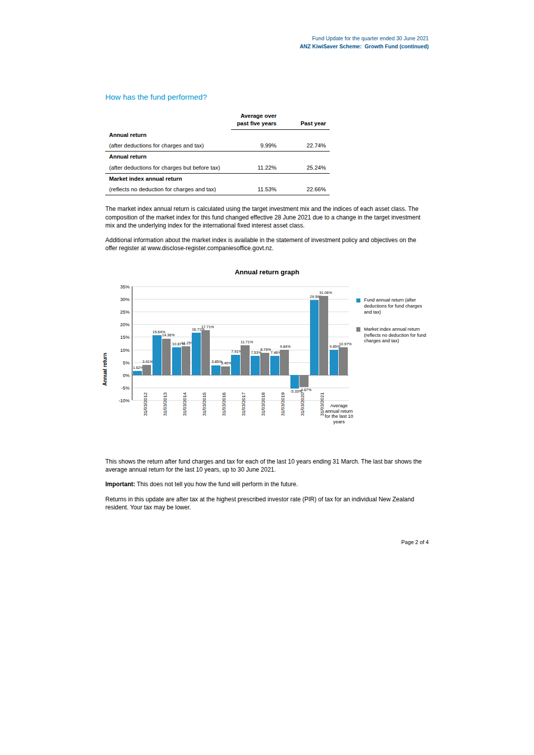Fund Update for the quarter ended 30 June 2021
ANZ KiwiSaver Scheme: Growth Fund (continued)
How has the fund performed?
| | Average over past five years | Past year |
| --- | --- | --- |
| Annual return | | |
| (after deductions for charges and tax) | 9.99% | 22.74% |
| Annual return | | |
| (after deductions for charges but before tax) | 11.22% | 25.24% |
| Market index annual return | | |
| (reflects no deduction for charges and tax) | 11.53% | 22.66% |
The market index annual return is calculated using the target investment mix and the indices of each asset class. The composition of the market index for this fund changed effective 28 June 2021 due to a change in the target investment mix and the underlying index for the international fixed interest asset class.
Additional information about the market index is available in the statement of investment policy and objectives on the offer register at www.disclose-register.companiesoffice.govt.nz.
Annual return graph
Annual return
35%
30%
25%
20%
15%
10%
5%
0%
-5%
-10%
1.62%
3.91%
31/03/2012
15.64%
14.36%
31/03/2013
10.87%
11.25%
31/03/2014
16.71%
17.71%
31/03/2015
3.85%
3.40%
31/03/2016
7.91%
11.71%
31/03/2017
7.53%
8.79%
31/03/2018
7.46%
9.84%
31/03/2019
-5.33%
-4.67%
31/03/2020
29.59%
31.06%
31/03/2021
9.85%
10.97%
Average annual return for the last 10 years
Fund annual return (after deductions for fund charges and tax)
Market index annual return (reflects no deduction for fund charges and tax)
This shows the return after fund charges and tax for each of the last 10 years ending 31 March. The last bar shows the average annual return for the last 10 years, up to 30 June 2021.
Important: This does not tell you how the fund will perform in the future.
Returns in this update are after tax at the highest prescribed investor rate (PIR) of tax for an individual New Zealand resident. Your tax may be lower.
Page 2 of 4